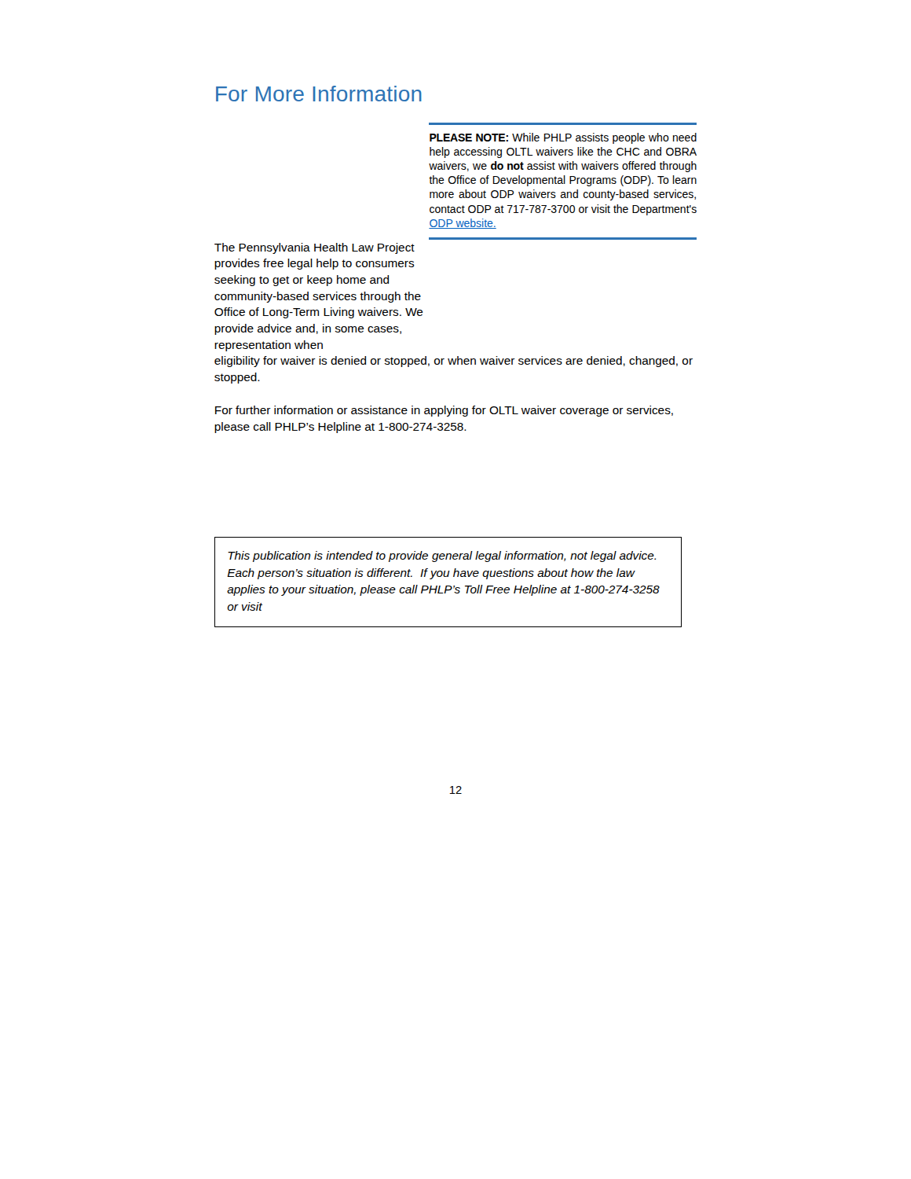For More Information
PLEASE NOTE: While PHLP assists people who need help accessing OLTL waivers like the CHC and OBRA waivers, we do not assist with waivers offered through the Office of Developmental Programs (ODP). To learn more about ODP waivers and county-based services, contact ODP at 717-787-3700 or visit the Department's ODP website.
The Pennsylvania Health Law Project provides free legal help to consumers seeking to get or keep home and community-based services through the Office of Long-Term Living waivers. We provide advice and, in some cases, representation when
eligibility for waiver is denied or stopped, or when waiver services are denied, changed, or stopped.
For further information or assistance in applying for OLTL waiver coverage or services, please call PHLP’s Helpline at 1-800-274-3258.
This publication is intended to provide general legal information, not legal advice. Each person’s situation is different. If you have questions about how the law applies to your situation, please call PHLP’s Toll Free Helpline at 1-800-274-3258 or visit
12